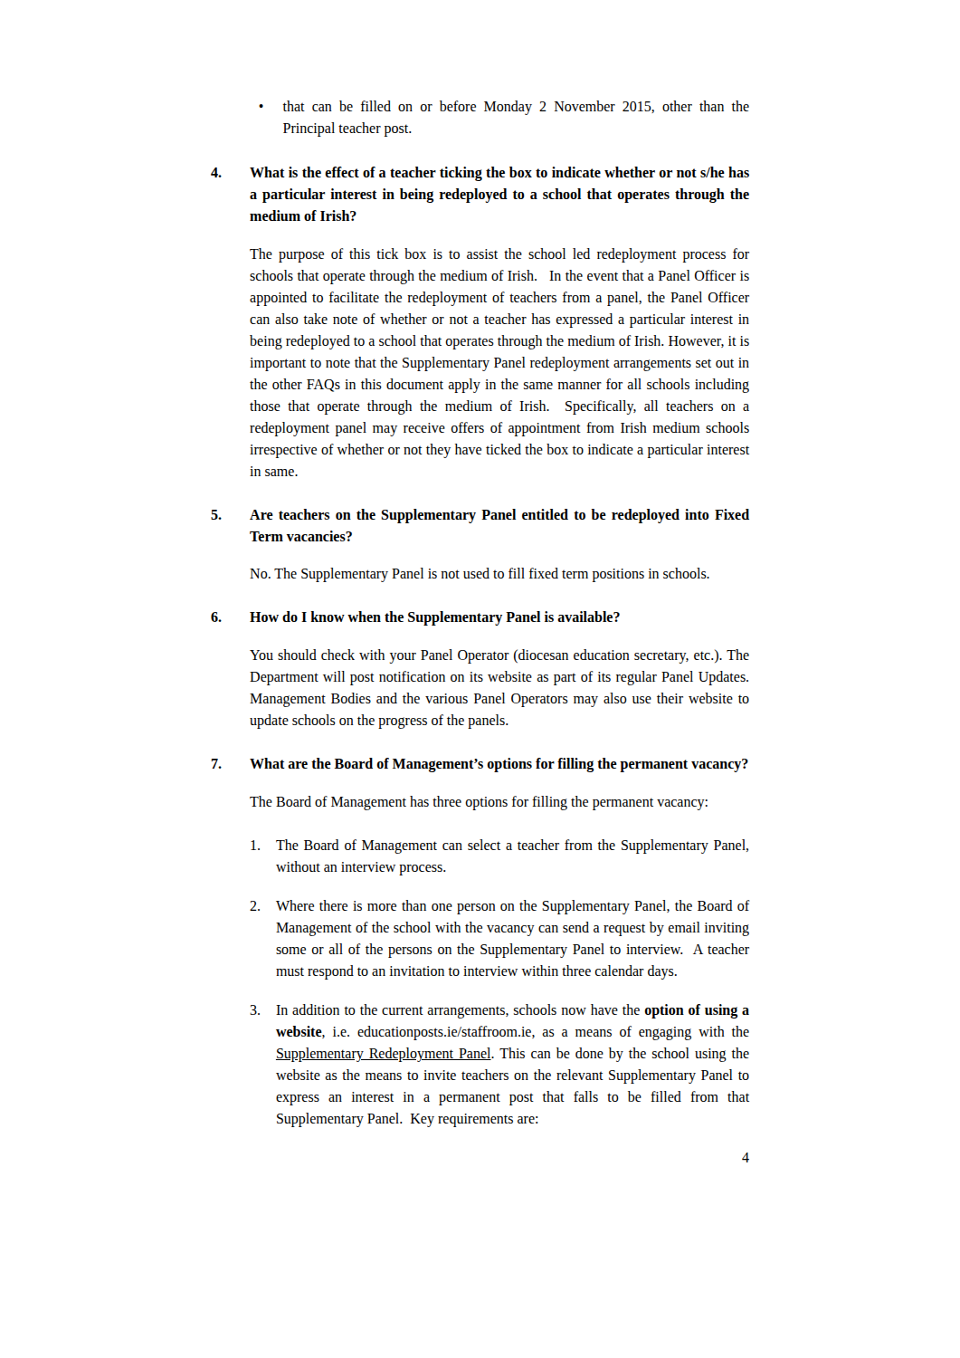•
that can be filled on or before Monday 2 November 2015, other than the Principal teacher post.
4.
What is the effect of a teacher ticking the box to indicate whether or not s/he has a particular interest in being redeployed to a school that operates through the medium of Irish?
The purpose of this tick box is to assist the school led redeployment process for schools that operate through the medium of Irish. In the event that a Panel Officer is appointed to facilitate the redeployment of teachers from a panel, the Panel Officer can also take note of whether or not a teacher has expressed a particular interest in being redeployed to a school that operates through the medium of Irish. However, it is important to note that the Supplementary Panel redeployment arrangements set out in the other FAQs in this document apply in the same manner for all schools including those that operate through the medium of Irish. Specifically, all teachers on a redeployment panel may receive offers of appointment from Irish medium schools irrespective of whether or not they have ticked the box to indicate a particular interest in same.
5.
Are teachers on the Supplementary Panel entitled to be redeployed into Fixed Term vacancies?
No. The Supplementary Panel is not used to fill fixed term positions in schools.
6.
How do I know when the Supplementary Panel is available?
You should check with your Panel Operator (diocesan education secretary, etc.). The Department will post notification on its website as part of its regular Panel Updates. Management Bodies and the various Panel Operators may also use their website to update schools on the progress of the panels.
7.
What are the Board of Management’s options for filling the permanent vacancy?
The Board of Management has three options for filling the permanent vacancy:
1.
The Board of Management can select a teacher from the Supplementary Panel, without an interview process.
2.
Where there is more than one person on the Supplementary Panel, the Board of Management of the school with the vacancy can send a request by email inviting some or all of the persons on the Supplementary Panel to interview. A teacher must respond to an invitation to interview within three calendar days.
3.
In addition to the current arrangements, schools now have the option of using a website, i.e. educationposts.ie/staffroom.ie, as a means of engaging with the Supplementary Redeployment Panel. This can be done by the school using the website as the means to invite teachers on the relevant Supplementary Panel to express an interest in a permanent post that falls to be filled from that Supplementary Panel. Key requirements are:
4